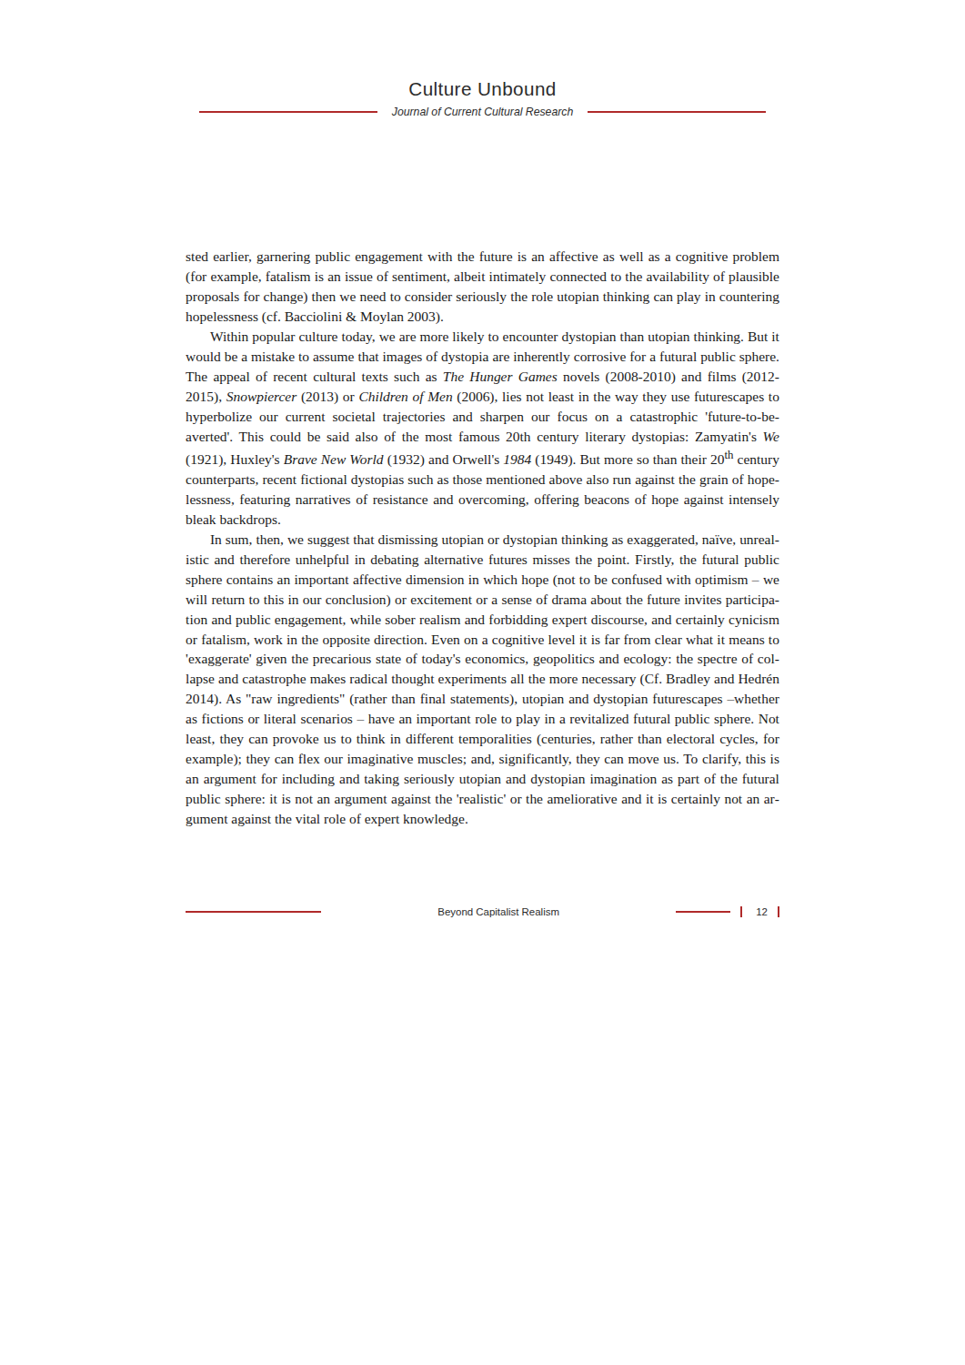Culture Unbound
Journal of Current Cultural Research
sted earlier, garnering public engagement with the future is an affective as well as a cognitive problem (for example, fatalism is an issue of sentiment, albeit intimately connected to the availability of plausible proposals for change) then we need to consider seriously the role utopian thinking can play in countering hopelessness (cf. Bacciolini & Moylan 2003).
Within popular culture today, we are more likely to encounter dystopian than utopian thinking. But it would be a mistake to assume that images of dystopia are inherently corrosive for a futural public sphere. The appeal of recent cultural texts such as The Hunger Games novels (2008-2010) and films (2012-2015), Snowpiercer (2013) or Children of Men (2006), lies not least in the way they use futurescapes to hyperbolize our current societal trajectories and sharpen our focus on a catastrophic 'future-to-be-averted'. This could be said also of the most famous 20th century literary dystopias: Zamyatin's We (1921), Huxley's Brave New World (1932) and Orwell's 1984 (1949). But more so than their 20th century counterparts, recent fictional dystopias such as those mentioned above also run against the grain of hopelessness, featuring narratives of resistance and overcoming, offering beacons of hope against intensely bleak backdrops.
In sum, then, we suggest that dismissing utopian or dystopian thinking as exaggerated, naïve, unrealistic and therefore unhelpful in debating alternative futures misses the point. Firstly, the futural public sphere contains an important affective dimension in which hope (not to be confused with optimism – we will return to this in our conclusion) or excitement or a sense of drama about the future invites participation and public engagement, while sober realism and forbidding expert discourse, and certainly cynicism or fatalism, work in the opposite direction. Even on a cognitive level it is far from clear what it means to 'exaggerate' given the precarious state of today's economics, geopolitics and ecology: the spectre of collapse and catastrophe makes radical thought experiments all the more necessary (Cf. Bradley and Hedrén 2014). As "raw ingredients" (rather than final statements), utopian and dystopian futurescapes –whether as fictions or literal scenarios – have an important role to play in a revitalized futural public sphere. Not least, they can provoke us to think in different temporalities (centuries, rather than electoral cycles, for example); they can flex our imaginative muscles; and, significantly, they can move us. To clarify, this is an argument for including and taking seriously utopian and dystopian imagination as part of the futural public sphere: it is not an argument against the 'realistic' or the ameliorative and it is certainly not an argument against the vital role of expert knowledge.
Beyond Capitalist Realism 12